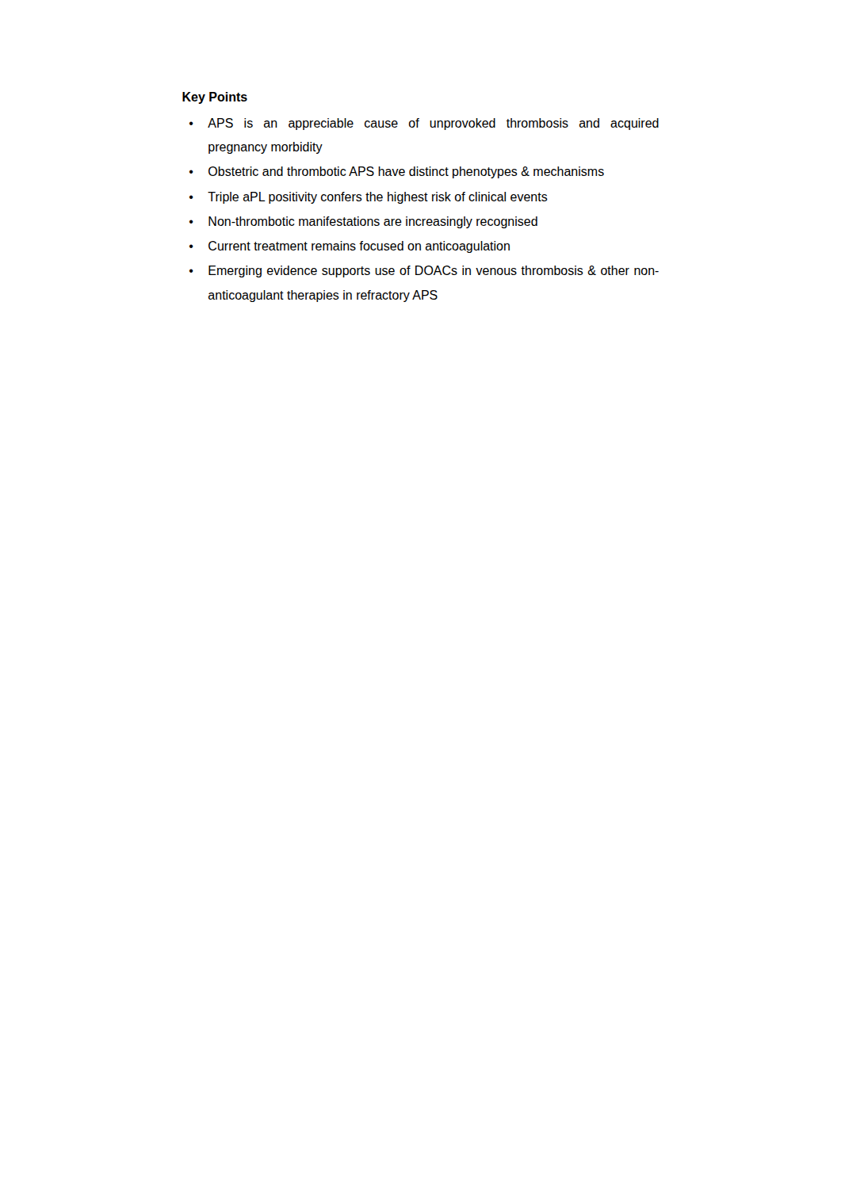Key Points
APS is an appreciable cause of unprovoked thrombosis and acquired pregnancy morbidity
Obstetric and thrombotic APS have distinct phenotypes & mechanisms
Triple aPL positivity confers the highest risk of clinical events
Non-thrombotic manifestations are increasingly recognised
Current treatment remains focused on anticoagulation
Emerging evidence supports use of DOACs in venous thrombosis & other non-anticoagulant therapies in refractory APS